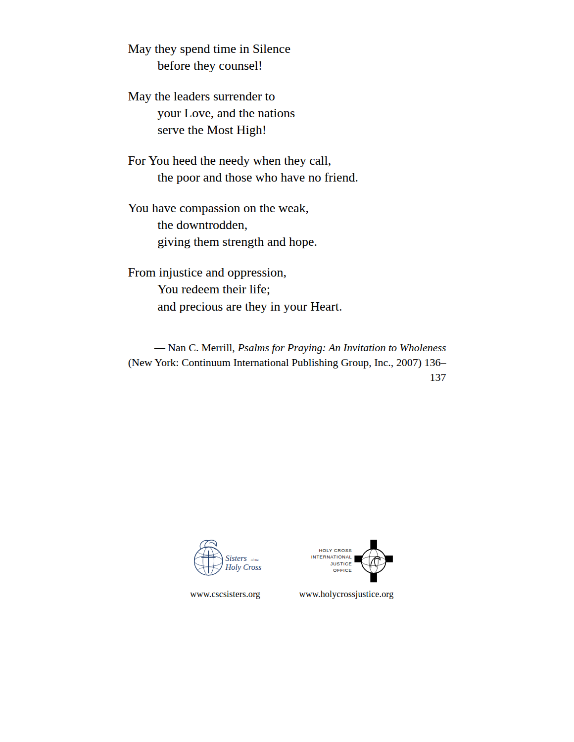May they spend time in Silence
before they counsel!
May the leaders surrender to
your Love, and the nations serve the Most High!
For You heed the needy when they call,
the poor and those who have no friend.
You have compassion on the weak,
the downtrodden, giving them strength and hope.
From injustice and oppression,
You redeem their life; and precious are they in your Heart.
— Nan C. Merrill, Psalms for Praying: An Invitation to Wholeness (New York: Continuum International Publishing Group, Inc., 2007) 136–137
Sisters of the Holy Cross
www.cscsisters.org
HOLY CROSS INTERNATIONAL JUSTICE OFFICE
www.holycrossjustice.org